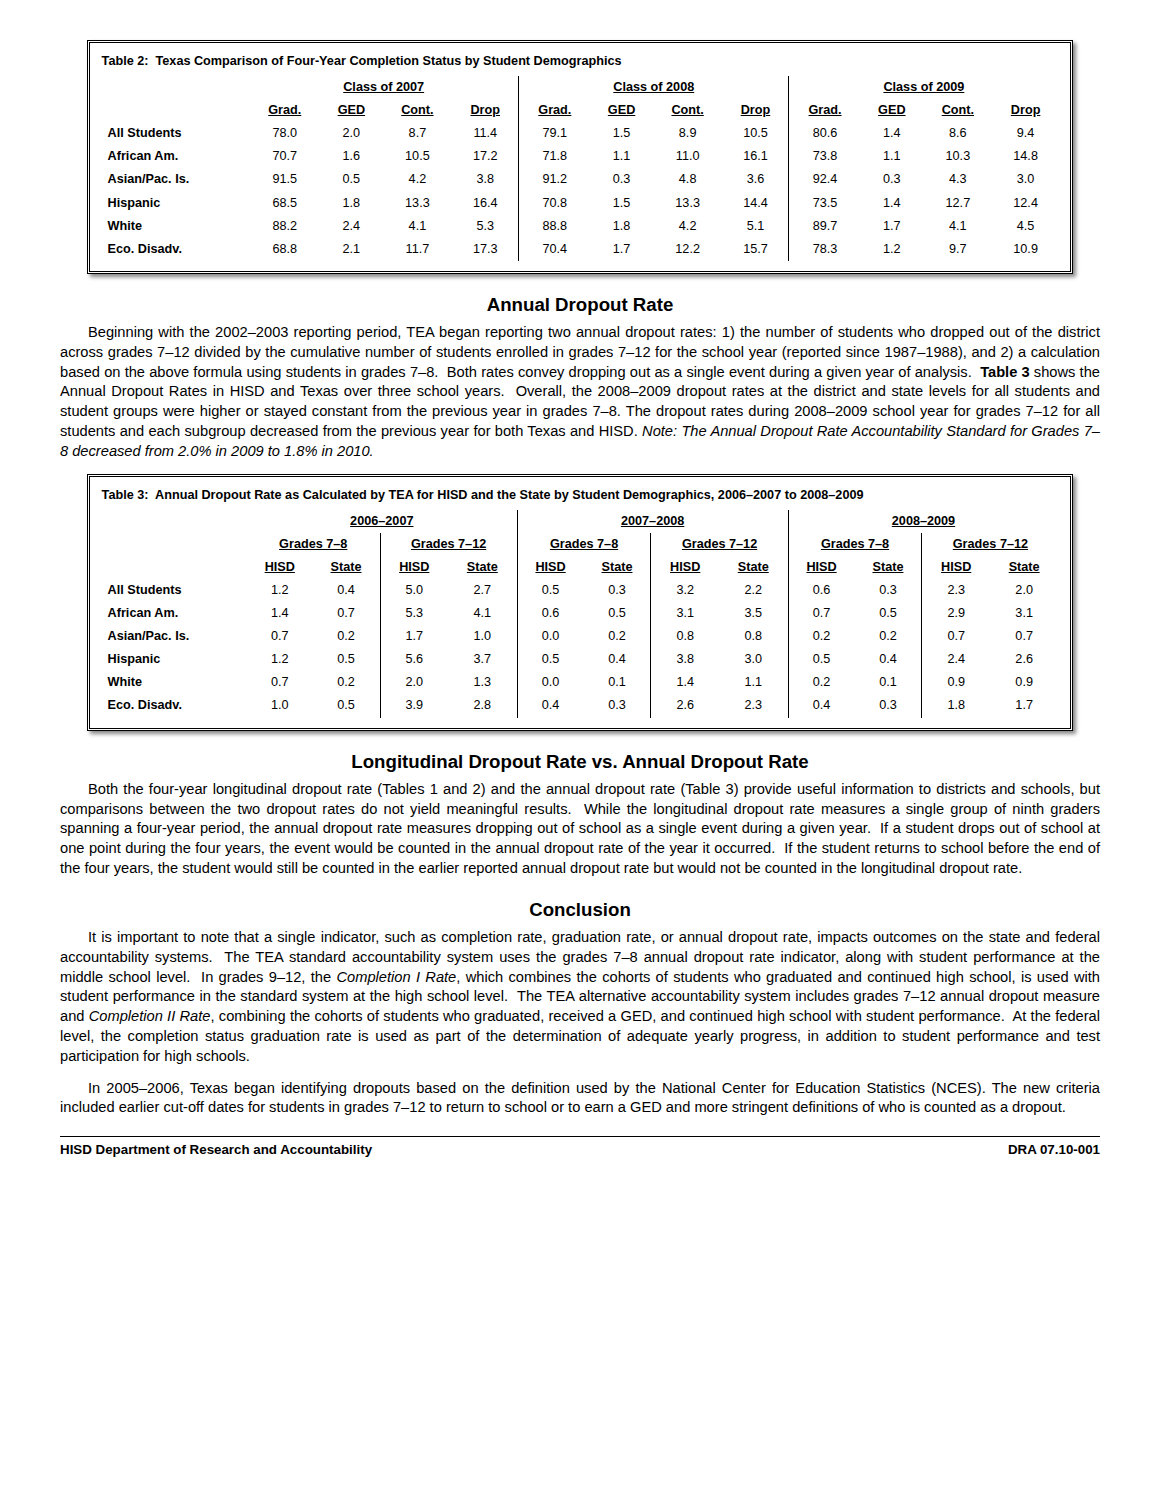Table 2: Texas Comparison of Four-Year Completion Status by Student Demographics
| | Class of 2007 | Class of 2008 | Class of 2009 |
| --- | --- | --- | --- |
| | Grad. | GED | Cont. | Drop | Grad. | GED | Cont. | Drop | Grad. | GED | Cont. | Drop |
| All Students | 78.0 | 2.0 | 8.7 | 11.4 | 79.1 | 1.5 | 8.9 | 10.5 | 80.6 | 1.4 | 8.6 | 9.4 |
| African Am. | 70.7 | 1.6 | 10.5 | 17.2 | 71.8 | 1.1 | 11.0 | 16.1 | 73.8 | 1.1 | 10.3 | 14.8 |
| Asian/Pac. Is. | 91.5 | 0.5 | 4.2 | 3.8 | 91.2 | 0.3 | 4.8 | 3.6 | 92.4 | 0.3 | 4.3 | 3.0 |
| Hispanic | 68.5 | 1.8 | 13.3 | 16.4 | 70.8 | 1.5 | 13.3 | 14.4 | 73.5 | 1.4 | 12.7 | 12.4 |
| White | 88.2 | 2.4 | 4.1 | 5.3 | 88.8 | 1.8 | 4.2 | 5.1 | 89.7 | 1.7 | 4.1 | 4.5 |
| Eco. Disadv. | 68.8 | 2.1 | 11.7 | 17.3 | 70.4 | 1.7 | 12.2 | 15.7 | 78.3 | 1.2 | 9.7 | 10.9 |
Annual Dropout Rate
Beginning with the 2002–2003 reporting period, TEA began reporting two annual dropout rates: 1) the number of students who dropped out of the district across grades 7–12 divided by the cumulative number of students enrolled in grades 7–12 for the school year (reported since 1987–1988), and 2) a calculation based on the above formula using students in grades 7–8. Both rates convey dropping out as a single event during a given year of analysis. Table 3 shows the Annual Dropout Rates in HISD and Texas over three school years. Overall, the 2008–2009 dropout rates at the district and state levels for all students and student groups were higher or stayed constant from the previous year in grades 7–8. The dropout rates during 2008–2009 school year for grades 7–12 for all students and each subgroup decreased from the previous year for both Texas and HISD. Note: The Annual Dropout Rate Accountability Standard for Grades 7–8 decreased from 2.0% in 2009 to 1.8% in 2010.
Table 3: Annual Dropout Rate as Calculated by TEA for HISD and the State by Student Demographics, 2006–2007 to 2008–2009
| | 2006–2007 | 2007–2008 | 2008–2009 |
| --- | --- | --- | --- |
| | Grades 7–8 | Grades 7–12 | Grades 7–8 | Grades 7–12 | Grades 7–8 | Grades 7–12 |
| | HISD | State | HISD | State | HISD | State | HISD | State | HISD | State | HISD | State |
| All Students | 1.2 | 0.4 | 5.0 | 2.7 | 0.5 | 0.3 | 3.2 | 2.2 | 0.6 | 0.3 | 2.3 | 2.0 |
| African Am. | 1.4 | 0.7 | 5.3 | 4.1 | 0.6 | 0.5 | 3.1 | 3.5 | 0.7 | 0.5 | 2.9 | 3.1 |
| Asian/Pac. Is. | 0.7 | 0.2 | 1.7 | 1.0 | 0.0 | 0.2 | 0.8 | 0.8 | 0.2 | 0.2 | 0.7 | 0.7 |
| Hispanic | 1.2 | 0.5 | 5.6 | 3.7 | 0.5 | 0.4 | 3.8 | 3.0 | 0.5 | 0.4 | 2.4 | 2.6 |
| White | 0.7 | 0.2 | 2.0 | 1.3 | 0.0 | 0.1 | 1.4 | 1.1 | 0.2 | 0.1 | 0.9 | 0.9 |
| Eco. Disadv. | 1.0 | 0.5 | 3.9 | 2.8 | 0.4 | 0.3 | 2.6 | 2.3 | 0.4 | 0.3 | 1.8 | 1.7 |
Longitudinal Dropout Rate vs. Annual Dropout Rate
Both the four-year longitudinal dropout rate (Tables 1 and 2) and the annual dropout rate (Table 3) provide useful information to districts and schools, but comparisons between the two dropout rates do not yield meaningful results. While the longitudinal dropout rate measures a single group of ninth graders spanning a four-year period, the annual dropout rate measures dropping out of school as a single event during a given year. If a student drops out of school at one point during the four years, the event would be counted in the annual dropout rate of the year it occurred. If the student returns to school before the end of the four years, the student would still be counted in the earlier reported annual dropout rate but would not be counted in the longitudinal dropout rate.
Conclusion
It is important to note that a single indicator, such as completion rate, graduation rate, or annual dropout rate, impacts outcomes on the state and federal accountability systems. The TEA standard accountability system uses the grades 7–8 annual dropout rate indicator, along with student performance at the middle school level. In grades 9–12, the Completion I Rate, which combines the cohorts of students who graduated and continued high school, is used with student performance in the standard system at the high school level. The TEA alternative accountability system includes grades 7–12 annual dropout measure and Completion II Rate, combining the cohorts of students who graduated, received a GED, and continued high school with student performance. At the federal level, the completion status graduation rate is used as part of the determination of adequate yearly progress, in addition to student performance and test participation for high schools.
In 2005–2006, Texas began identifying dropouts based on the definition used by the National Center for Education Statistics (NCES). The new criteria included earlier cut-off dates for students in grades 7–12 to return to school or to earn a GED and more stringent definitions of who is counted as a dropout.
HISD Department of Research and Accountability DRA 07.10-001